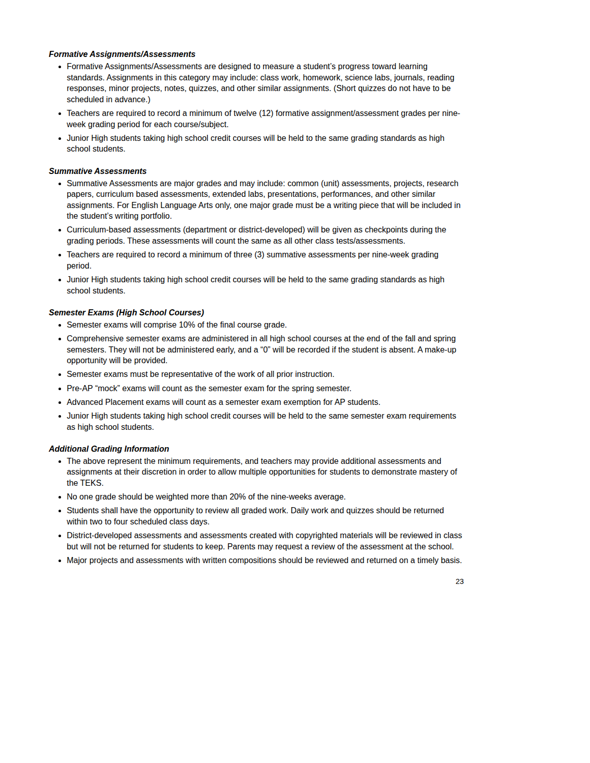Formative Assignments/Assessments
Formative Assignments/Assessments are designed to measure a student’s progress toward learning standards. Assignments in this category may include: class work, homework, science labs, journals, reading responses, minor projects, notes, quizzes, and other similar assignments. (Short quizzes do not have to be scheduled in advance.)
Teachers are required to record a minimum of twelve (12) formative assignment/assessment grades per nine-week grading period for each course/subject.
Junior High students taking high school credit courses will be held to the same grading standards as high school students.
Summative Assessments
Summative Assessments are major grades and may include: common (unit) assessments, projects, research papers, curriculum based assessments, extended labs, presentations, performances, and other similar assignments. For English Language Arts only, one major grade must be a writing piece that will be included in the student’s writing portfolio.
Curriculum-based assessments (department or district-developed) will be given as checkpoints during the grading periods. These assessments will count the same as all other class tests/assessments.
Teachers are required to record a minimum of three (3) summative assessments per nine-week grading period.
Junior High students taking high school credit courses will be held to the same grading standards as high school students.
Semester Exams (High School Courses)
Semester exams will comprise 10% of the final course grade.
Comprehensive semester exams are administered in all high school courses at the end of the fall and spring semesters. They will not be administered early, and a “0” will be recorded if the student is absent. A make-up opportunity will be provided.
Semester exams must be representative of the work of all prior instruction.
Pre-AP “mock” exams will count as the semester exam for the spring semester.
Advanced Placement exams will count as a semester exam exemption for AP students.
Junior High students taking high school credit courses will be held to the same semester exam requirements as high school students.
Additional Grading Information
The above represent the minimum requirements, and teachers may provide additional assessments and assignments at their discretion in order to allow multiple opportunities for students to demonstrate mastery of the TEKS.
No one grade should be weighted more than 20% of the nine-weeks average.
Students shall have the opportunity to review all graded work. Daily work and quizzes should be returned within two to four scheduled class days.
District-developed assessments and assessments created with copyrighted materials will be reviewed in class but will not be returned for students to keep. Parents may request a review of the assessment at the school.
Major projects and assessments with written compositions should be reviewed and returned on a timely basis.
23